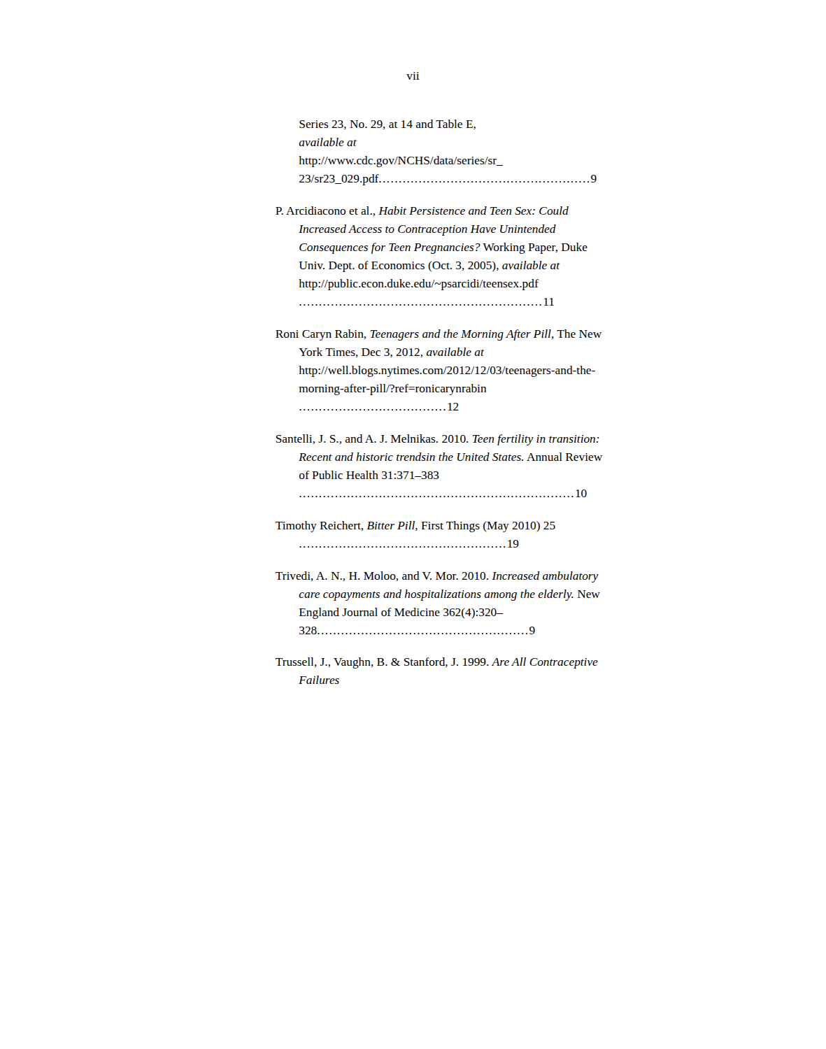vii
Series 23, No. 29, at 14 and Table E,
available at
http://www.cdc.gov/NCHS/data/series/sr_
23/sr23_029.pdf..................................................... 9
P. Arcidiacono et al., Habit Persistence and Teen Sex: Could Increased Access to Contraception Have Unintended Consequences for Teen Pregnancies? Working Paper, Duke Univ. Dept. of Economics (Oct. 3, 2005), available at http://public.econ.duke.edu/~psarcidi/teensex.pdf ............................................................. 11
Roni Caryn Rabin, Teenagers and the Morning After Pill, The New York Times, Dec 3, 2012, available at http://well.blogs.nytimes.com/2012/12/03/teenagers-and-the-morning-after-pill/?ref=ronicarynrabin ..................................... 12
Santelli, J. S., and A. J. Melnikas. 2010. Teen fertility in transition: Recent and historic trendsin the United States. Annual Review of Public Health 31:371–383 ..................................................................... 10
Timothy Reichert, Bitter Pill, First Things (May 2010) 25 .................................................... 19
Trivedi, A. N., H. Moloo, and V. Mor. 2010. Increased ambulatory care copayments and hospitalizations among the elderly. New England Journal of Medicine 362(4):320–328..................................................... 9
Trussell, J., Vaughn, B. & Stanford, J. 1999. Are All Contraceptive Failures